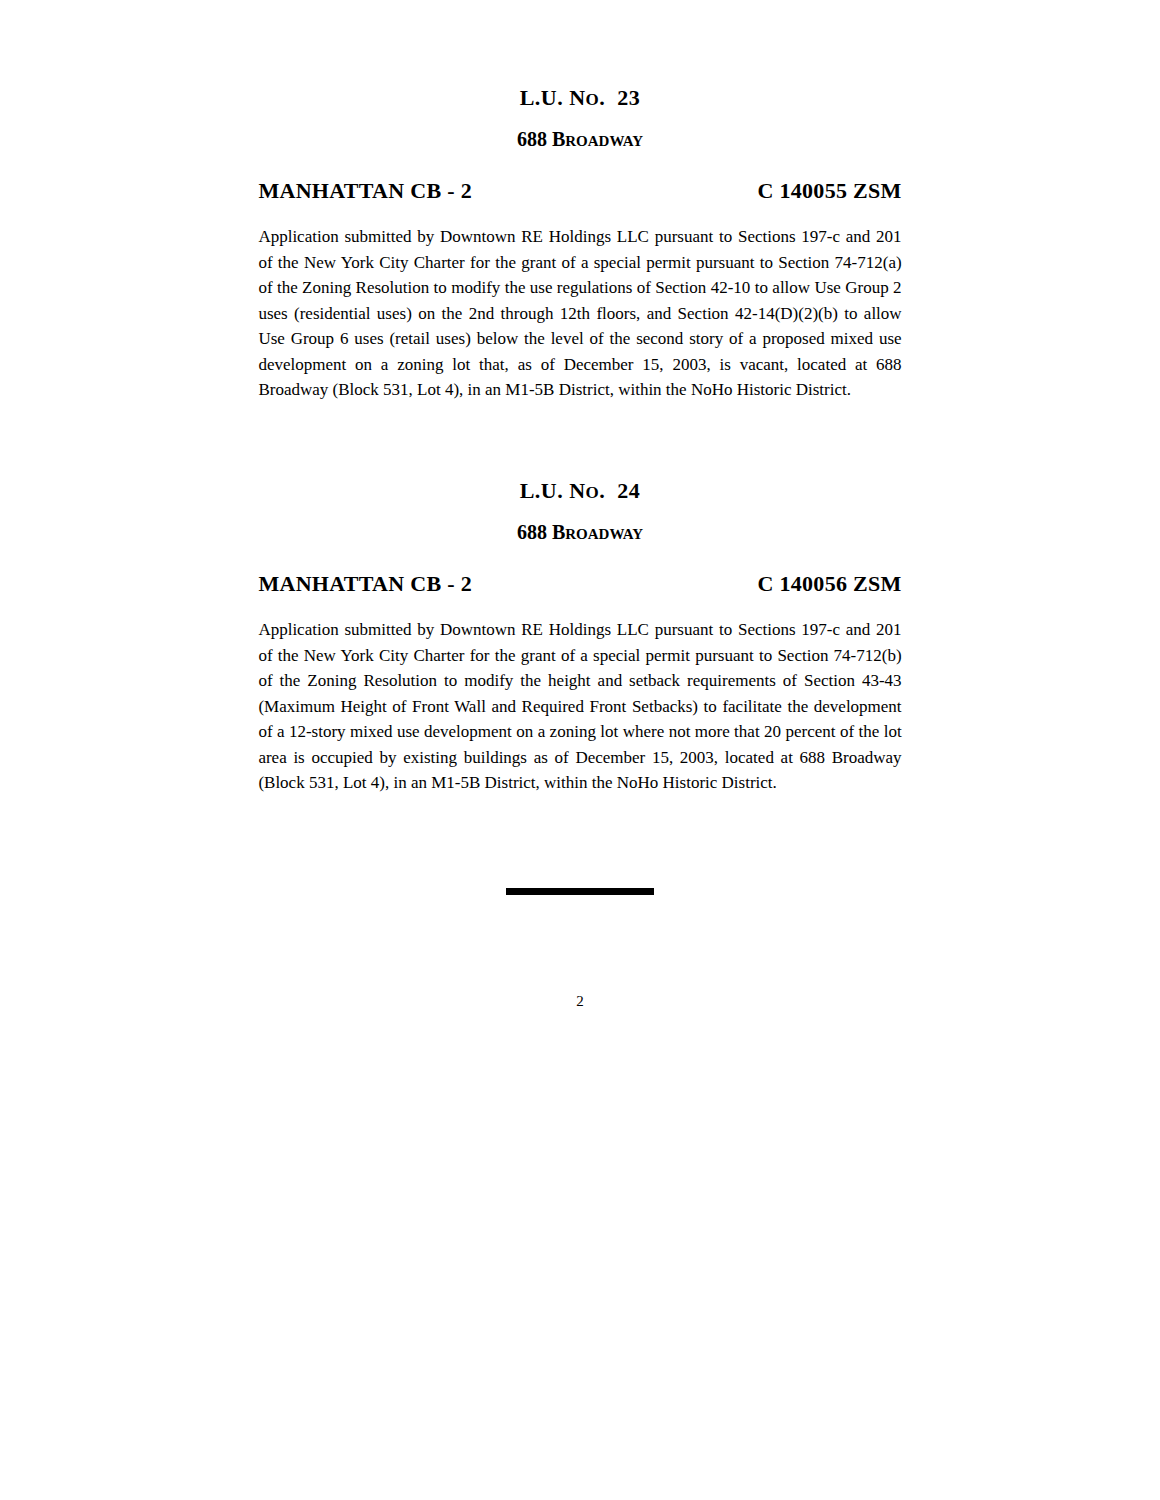L.U. NO. 23
688 BROADWAY
MANHATTAN CB - 2 C 140055 ZSM
Application submitted by Downtown RE Holdings LLC pursuant to Sections 197-c and 201 of the New York City Charter for the grant of a special permit pursuant to Section 74-712(a) of the Zoning Resolution to modify the use regulations of Section 42-10 to allow Use Group 2 uses (residential uses) on the 2nd through 12th floors, and Section 42-14(D)(2)(b) to allow Use Group 6 uses (retail uses) below the level of the second story of a proposed mixed use development on a zoning lot that, as of December 15, 2003, is vacant, located at 688 Broadway (Block 531, Lot 4), in an M1-5B District, within the NoHo Historic District.
L.U. NO. 24
688 BROADWAY
MANHATTAN CB - 2 C 140056 ZSM
Application submitted by Downtown RE Holdings LLC pursuant to Sections 197-c and 201 of the New York City Charter for the grant of a special permit pursuant to Section 74-712(b) of the Zoning Resolution to modify the height and setback requirements of Section 43-43 (Maximum Height of Front Wall and Required Front Setbacks) to facilitate the development of a 12-story mixed use development on a zoning lot where not more that 20 percent of the lot area is occupied by existing buildings as of December 15, 2003, located at 688 Broadway (Block 531, Lot 4), in an M1-5B District, within the NoHo Historic District.
2